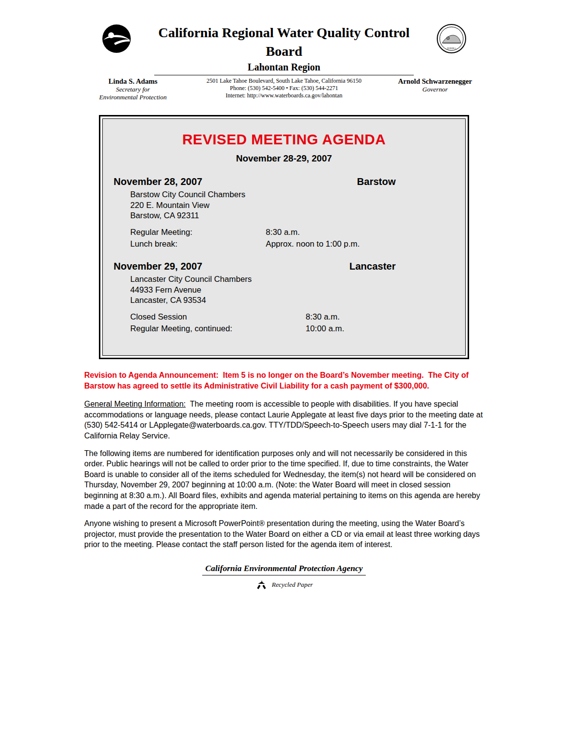California Regional Water Quality Control Board
Lahontan Region
EUREKA
Linda S. Adams
Secretary for
Environmental Protection
2501 Lake Tahoe Boulevard, South Lake Tahoe, California 96150
Phone: (530) 542-5400 • Fax: (530) 544-2271
Internet: http://www.waterboards.ca.gov/lahontan
Arnold Schwarzenegger
Governor
REVISED MEETING AGENDA
November 28-29, 2007
November 28, 2007 Barstow
Barstow City Council Chambers
220 E. Mountain View
Barstow, CA 92311
| Regular Meeting: | 8:30 a.m. |
| Lunch break: | Approx. noon to 1:00 p.m. |
November 29, 2007 Lancaster
Lancaster City Council Chambers
44933 Fern Avenue
Lancaster, CA 93534
| Closed Session | 8:30 a.m. |
| Regular Meeting, continued: | 10:00 a.m. |
Revision to Agenda Announcement: Item 5 is no longer on the Board’s November meeting. The City of Barstow has agreed to settle its Administrative Civil Liability for a cash payment of $300,000.
General Meeting Information: The meeting room is accessible to people with disabilities. If you have special accommodations or language needs, please contact Laurie Applegate at least five days prior to the meeting date at (530) 542-5414 or LApplegate@waterboards.ca.gov. TTY/TDD/Speech-to-Speech users may dial 7-1-1 for the California Relay Service.
The following items are numbered for identification purposes only and will not necessarily be considered in this order. Public hearings will not be called to order prior to the time specified. If, due to time constraints, the Water Board is unable to consider all of the items scheduled for Wednesday, the item(s) not heard will be considered on Thursday, November 29, 2007 beginning at 10:00 a.m. (Note: the Water Board will meet in closed session beginning at 8:30 a.m.). All Board files, exhibits and agenda material pertaining to items on this agenda are hereby made a part of the record for the appropriate item.
Anyone wishing to present a Microsoft PowerPoint® presentation during the meeting, using the Water Board’s projector, must provide the presentation to the Water Board on either a CD or via email at least three working days prior to the meeting. Please contact the staff person listed for the agenda item of interest.
California Environmental Protection Agency
Recycled Paper